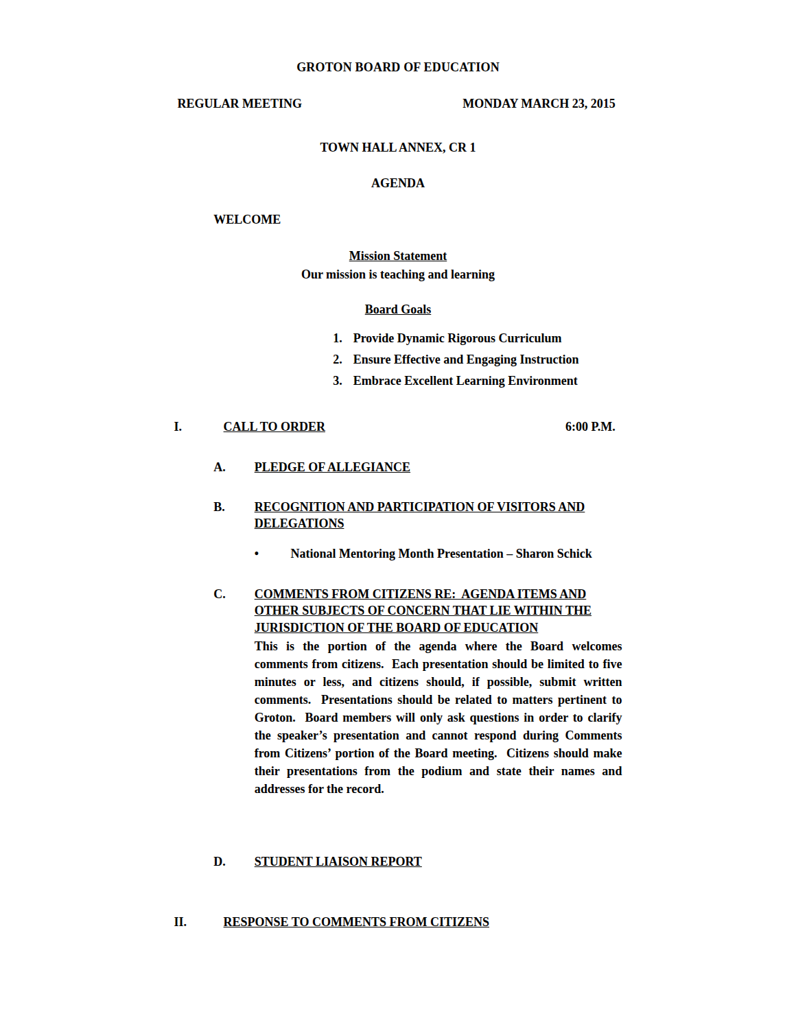GROTON BOARD OF EDUCATION
REGULAR MEETING MONDAY MARCH 23, 2015
TOWN HALL ANNEX, CR 1
AGENDA
WELCOME
Mission Statement
Our mission is teaching and learning
Board Goals
Provide Dynamic Rigorous Curriculum
Ensure Effective and Engaging Instruction
Embrace Excellent Learning Environment
I. CALL TO ORDER 6:00 P.M.
A.
PLEDGE OF ALLEGIANCE
B.
RECOGNITION AND PARTICIPATION OF VISITORS AND DELEGATIONS
• National Mentoring Month Presentation – Sharon Schick
C.
COMMENTS FROM CITIZENS RE: AGENDA ITEMS AND OTHER SUBJECTS OF CONCERN THAT LIE WITHIN THE JURISDICTION OF THE BOARD OF EDUCATION
This is the portion of the agenda where the Board welcomes comments from citizens. Each presentation should be limited to five minutes or less, and citizens should, if possible, submit written comments. Presentations should be related to matters pertinent to Groton. Board members will only ask questions in order to clarify the speaker’s presentation and cannot respond during Comments from Citizens’ portion of the Board meeting. Citizens should make their presentations from the podium and state their names and addresses for the record.
D.
STUDENT LIAISON REPORT
II.
RESPONSE TO COMMENTS FROM CITIZENS